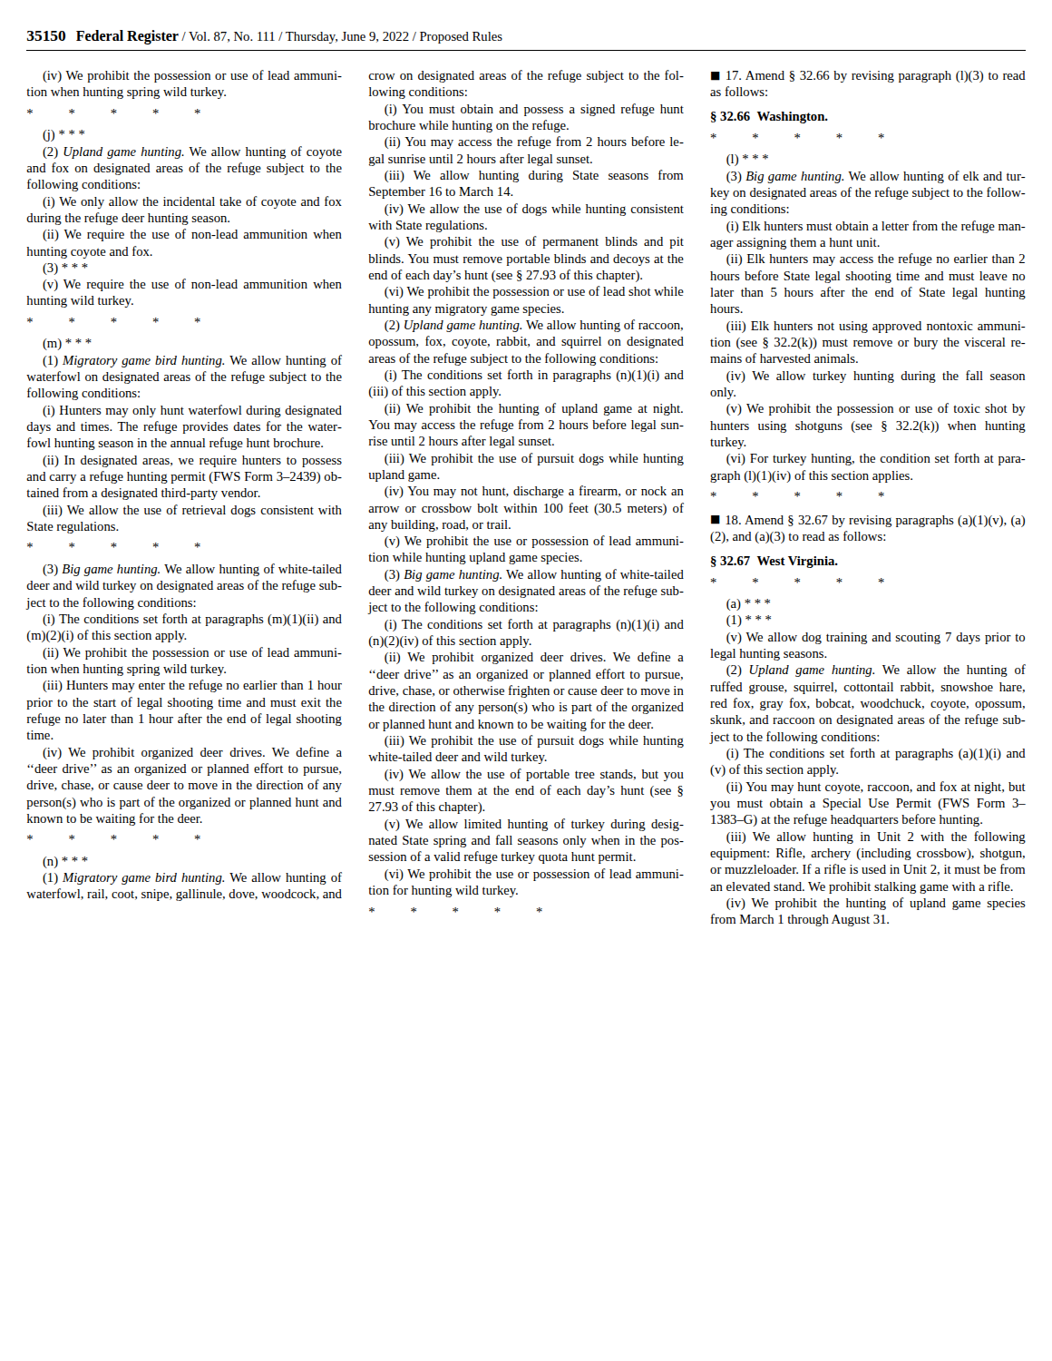35150 Federal Register / Vol. 87, No. 111 / Thursday, June 9, 2022 / Proposed Rules
(iv) We prohibit the possession or use of lead ammunition when hunting spring wild turkey.
* * * * *
(j) * * *
(2) Upland game hunting. We allow hunting of coyote and fox on designated areas of the refuge subject to the following conditions:
(i) We only allow the incidental take of coyote and fox during the refuge deer hunting season.
(ii) We require the use of non-lead ammunition when hunting coyote and fox.
(3) * * *
(v) We require the use of non-lead ammunition when hunting wild turkey.
* * * * *
(m) * * *
(1) Migratory game bird hunting. We allow hunting of waterfowl on designated areas of the refuge subject to the following conditions:
(i) Hunters may only hunt waterfowl during designated days and times. The refuge provides dates for the waterfowl hunting season in the annual refuge hunt brochure.
(ii) In designated areas, we require hunters to possess and carry a refuge hunting permit (FWS Form 3–2439) obtained from a designated third-party vendor.
(iii) We allow the use of retrieval dogs consistent with State regulations.
* * * * *
(3) Big game hunting. We allow hunting of white-tailed deer and wild turkey on designated areas of the refuge subject to the following conditions:
(i) The conditions set forth at paragraphs (m)(1)(ii) and (m)(2)(i) of this section apply.
(ii) We prohibit the possession or use of lead ammunition when hunting spring wild turkey.
(iii) Hunters may enter the refuge no earlier than 1 hour prior to the start of legal shooting time and must exit the refuge no later than 1 hour after the end of legal shooting time.
(iv) We prohibit organized deer drives. We define a ‘‘deer drive’’ as an organized or planned effort to pursue, drive, chase, or cause deer to move in the direction of any person(s) who is part of the organized or planned hunt and known to be waiting for the deer.
* * * * *
(n) * * *
(1) Migratory game bird hunting. We allow hunting of waterfowl, rail, coot, snipe, gallinule, dove, woodcock, and crow on designated areas of the refuge subject to the following conditions:
(i) You must obtain and possess a signed refuge hunt brochure while hunting on the refuge.
(ii) You may access the refuge from 2 hours before legal sunrise until 2 hours after legal sunset.
(iii) We allow hunting during State seasons from September 16 to March 14.
(iv) We allow the use of dogs while hunting consistent with State regulations.
(v) We prohibit the use of permanent blinds and pit blinds. You must remove portable blinds and decoys at the end of each day’s hunt (see § 27.93 of this chapter).
(vi) We prohibit the possession or use of lead shot while hunting any migratory game species.
(2) Upland game hunting. We allow hunting of raccoon, opossum, fox, coyote, rabbit, and squirrel on designated areas of the refuge subject to the following conditions:
(i) The conditions set forth in paragraphs (n)(1)(i) and (iii) of this section apply.
(ii) We prohibit the hunting of upland game at night. You may access the refuge from 2 hours before legal sunrise until 2 hours after legal sunset.
(iii) We prohibit the use of pursuit dogs while hunting upland game.
(iv) You may not hunt, discharge a firearm, or nock an arrow or crossbow bolt within 100 feet (30.5 meters) of any building, road, or trail.
(v) We prohibit the use or possession of lead ammunition while hunting upland game species.
(3) Big game hunting. We allow hunting of white-tailed deer and wild turkey on designated areas of the refuge subject to the following conditions:
(i) The conditions set forth at paragraphs (n)(1)(i) and (n)(2)(iv) of this section apply.
(ii) We prohibit organized deer drives. We define a ‘‘deer drive’’ as an organized or planned effort to pursue, drive, chase, or otherwise frighten or cause deer to move in the direction of any person(s) who is part of the organized or planned hunt and known to be waiting for the deer.
(iii) We prohibit the use of pursuit dogs while hunting white-tailed deer and wild turkey.
(iv) We allow the use of portable tree stands, but you must remove them at the end of each day’s hunt (see § 27.93 of this chapter).
(v) We allow limited hunting of turkey during designated State spring and fall seasons only when in the possession of a valid refuge turkey quota hunt permit.
(vi) We prohibit the use or possession of lead ammunition for hunting wild turkey.
* * * * *
■17. Amend § 32.66 by revising paragraph (l)(3) to read as follows:
§ 32.66 Washington.
* * * * *
(l) * * *
(3) Big game hunting. We allow hunting of elk and turkey on designated areas of the refuge subject to the following conditions:
(i) Elk hunters must obtain a letter from the refuge manager assigning them a hunt unit.
(ii) Elk hunters may access the refuge no earlier than 2 hours before State legal shooting time and must leave no later than 5 hours after the end of State legal hunting hours.
(iii) Elk hunters not using approved nontoxic ammunition (see § 32.2(k)) must remove or bury the visceral remains of harvested animals.
(iv) We allow turkey hunting during the fall season only.
(v) We prohibit the possession or use of toxic shot by hunters using shotguns (see § 32.2(k)) when hunting turkey.
(vi) For turkey hunting, the condition set forth at paragraph (l)(1)(iv) of this section applies.
* * * * *
■18. Amend § 32.67 by revising paragraphs (a)(1)(v), (a)(2), and (a)(3) to read as follows:
§ 32.67 West Virginia.
* * * * *
(a) * * *
(1) * * *
(v) We allow dog training and scouting 7 days prior to legal hunting seasons.
(2) Upland game hunting. We allow the hunting of ruffed grouse, squirrel, cottontail rabbit, snowshoe hare, red fox, gray fox, bobcat, woodchuck, coyote, opossum, skunk, and raccoon on designated areas of the refuge subject to the following conditions:
(i) The conditions set forth at paragraphs (a)(1)(i) and (v) of this section apply.
(ii) You may hunt coyote, raccoon, and fox at night, but you must obtain a Special Use Permit (FWS Form 3–1383–G) at the refuge headquarters before hunting.
(iii) We allow hunting in Unit 2 with the following equipment: Rifle, archery (including crossbow), shotgun, or muzzleloader. If a rifle is used in Unit 2, it must be from an elevated stand. We prohibit stalking game with a rifle.
(iv) We prohibit the hunting of upland game species from March 1 through August 31.